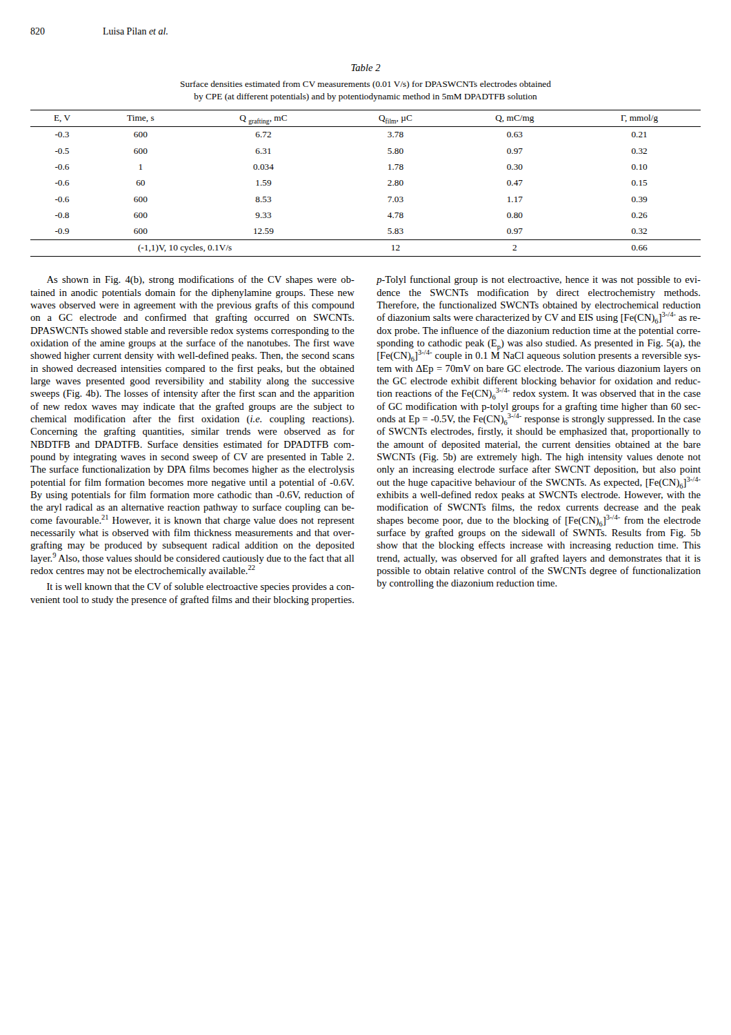820 Luisa Pilan et al.
Table 2
Surface densities estimated from CV measurements (0.01 V/s) for DPASWCNTs electrodes obtained
by CPE (at different potentials) and by potentiodynamic method in 5mM DPADTFB solution
| E, V | Time, s | Q grafting , mC | Q film , µC | Q, mC/mg | Γ, mmol/g |
| --- | --- | --- | --- | --- | --- |
| -0.3 | 600 | 6.72 | 3.78 | 0.63 | 0.21 |
| -0.5 | 600 | 6.31 | 5.80 | 0.97 | 0.32 |
| -0.6 | 1 | 0.034 | 1.78 | 0.30 | 0.10 |
| -0.6 | 60 | 1.59 | 2.80 | 0.47 | 0.15 |
| -0.6 | 600 | 8.53 | 7.03 | 1.17 | 0.39 |
| -0.8 | 600 | 9.33 | 4.78 | 0.80 | 0.26 |
| -0.9 | 600 | 12.59 | 5.83 | 0.97 | 0.32 |
| (-1,1)V, 10 cycles, 0.1V/s | 12 | 2 | 0.66 |
As shown in Fig. 4(b), strong modifications of the CV shapes were obtained in anodic potentials domain for the diphenylamine groups. These new waves observed were in agreement with the previous grafts of this compound on a GC electrode and confirmed that grafting occurred on SWCNTs. DPASWCNTs showed stable and reversible redox systems corresponding to the oxidation of the amine groups at the surface of the nanotubes. The first wave showed higher current density with well-defined peaks. Then, the second scans in showed decreased intensities compared to the first peaks, but the obtained large waves presented good reversibility and stability along the successive sweeps (Fig. 4b). The losses of intensity after the first scan and the apparition of new redox waves may indicate that the grafted groups are the subject to chemical modification after the first oxidation (i.e. coupling reactions). Concerning the grafting quantities, similar trends were observed as for NBDTFB and DPADTFB. Surface densities estimated for DPADTFB compound by integrating waves in second sweep of CV are presented in Table 2. The surface functionalization by DPA films becomes higher as the electrolysis potential for film formation becomes more negative until a potential of -0.6V. By using potentials for film formation more cathodic than -0.6V, reduction of the aryl radical as an alternative reaction pathway to surface coupling can become favourable.21 However, it is known that charge value does not represent necessarily what is observed with film thickness measurements and that overgrafting may be produced by subsequent radical addition on the deposited layer.9 Also, those values should be considered cautiously due to the fact that all redox centres may not be electrochemically available.22
It is well known that the CV of soluble electroactive species provides a convenient tool to study the presence of grafted films and their blocking properties. p-Tolyl functional group is not electroactive, hence it was not possible to evidence the SWCNTs modification by direct electrochemistry methods. Therefore, the functionalized SWCNTs obtained by electrochemical reduction of diazonium salts were characterized by CV and EIS using [Fe(CN)6]3-/4- as redox probe. The influence of the diazonium reduction time at the potential corresponding to cathodic peak (Ep) was also studied. As presented in Fig. 5(a), the [Fe(CN)6]3-/4- couple in 0.1 M NaCl aqueous solution presents a reversible system with ΔEp = 70mV on bare GC electrode. The various diazonium layers on the GC electrode exhibit different blocking behavior for oxidation and reduction reactions of the Fe(CN)63-/4- redox system. It was observed that in the case of GC modification with p-tolyl groups for a grafting time higher than 60 seconds at Ep = -0.5V, the Fe(CN)63-/4- response is strongly suppressed. In the case of SWCNTs electrodes, firstly, it should be emphasized that, proportionally to the amount of deposited material, the current densities obtained at the bare SWCNTs (Fig. 5b) are extremely high. The high intensity values denote not only an increasing electrode surface after SWCNT deposition, but also point out the huge capacitive behaviour of the SWCNTs. As expected, [Fe(CN)6]3-/4- exhibits a well-defined redox peaks at SWCNTs electrode. However, with the modification of SWCNTs films, the redox currents decrease and the peak shapes become poor, due to the blocking of [Fe(CN)6]3-/4- from the electrode surface by grafted groups on the sidewall of SWNTs. Results from Fig. 5b show that the blocking effects increase with increasing reduction time. This trend, actually, was observed for all grafted layers and demonstrates that it is possible to obtain relative control of the SWCNTs degree of functionalization by controlling the diazonium reduction time.